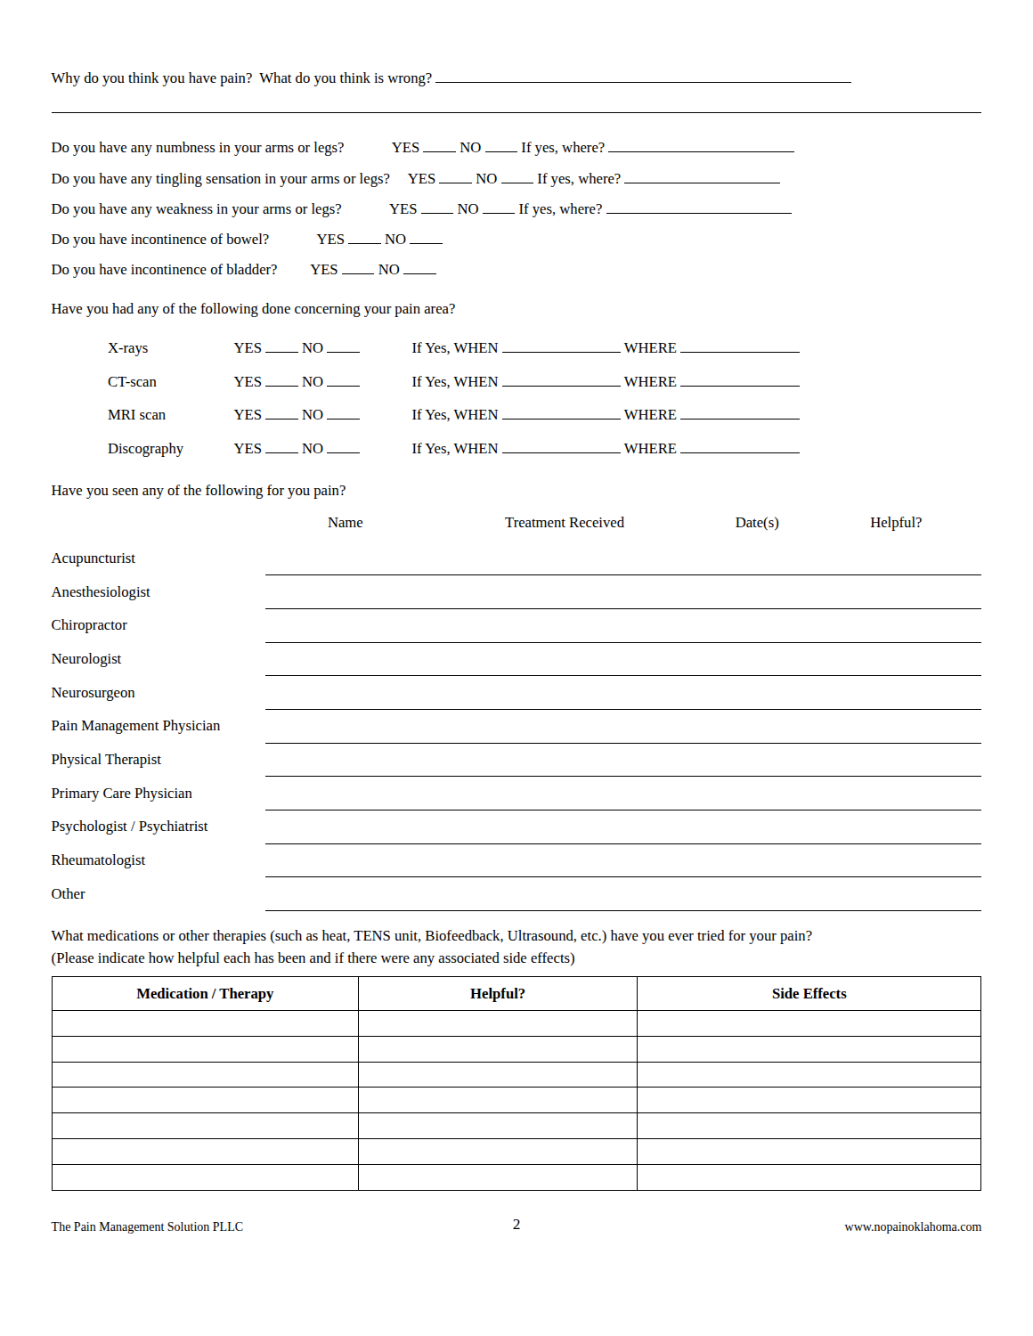Why do you think you have pain? What do you think is wrong?
Do you have any numbness in your arms or legs? YES NO If yes, where?
Do you have any tingling sensation in your arms or legs? YES NO If yes, where?
Do you have any weakness in your arms or legs? YES NO If yes, where?
Do you have incontinence of bowel? YES NO
Do you have incontinence of bladder? YES NO
Have you had any of the following done concerning your pain area?
X-rays YES NO If Yes, WHEN WHERE
CT-scan YES NO If Yes, WHEN WHERE
MRI scan YES NO If Yes, WHEN WHERE
Discography YES NO If Yes, WHEN WHERE
Have you seen any of the following for you pain?
| | Name | Treatment Received | Date(s) | Helpful? |
| --- | --- | --- | --- | --- |
| Acupuncturist | | | | |
| Anesthesiologist | | | | |
| Chiropractor | | | | |
| Neurologist | | | | |
| Neurosurgeon | | | | |
| Pain Management Physician | | | | |
| Physical Therapist | | | | |
| Primary Care Physician | | | | |
| Psychologist / Psychiatrist | | | | |
| Rheumatologist | | | | |
| Other | | | | |
What medications or other therapies (such as heat, TENS unit, Biofeedback, Ultrasound, etc.) have you ever tried for your pain?
(Please indicate how helpful each has been and if there were any associated side effects)
| Medication / Therapy | Helpful? | Side Effects |
| --- | --- | --- |
The Pain Management Solution PLLC
2
www.nopainoklahoma.com